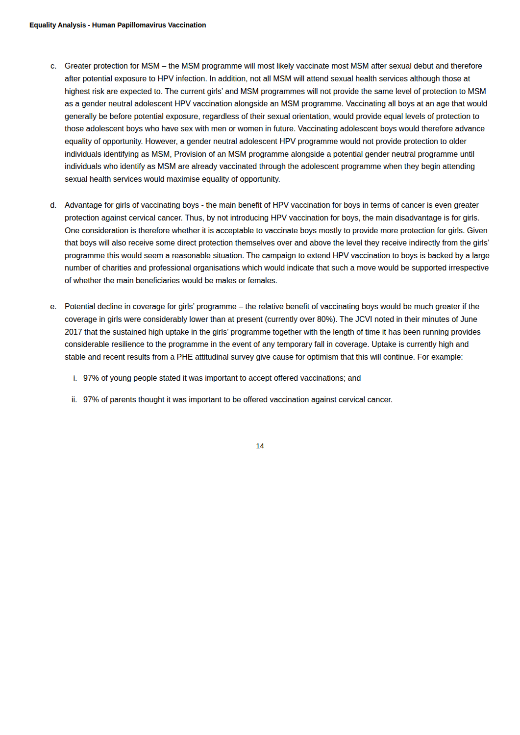Equality Analysis - Human Papillomavirus Vaccination
Greater protection for MSM – the MSM programme will most likely vaccinate most MSM after sexual debut and therefore after potential exposure to HPV infection. In addition, not all MSM will attend sexual health services although those at highest risk are expected to. The current girls’ and MSM programmes will not provide the same level of protection to MSM as a gender neutral adolescent HPV vaccination alongside an MSM programme. Vaccinating all boys at an age that would generally be before potential exposure, regardless of their sexual orientation, would provide equal levels of protection to those adolescent boys who have sex with men or women in future. Vaccinating adolescent boys would therefore advance equality of opportunity. However, a gender neutral adolescent HPV programme would not provide protection to older individuals identifying as MSM, Provision of an MSM programme alongside a potential gender neutral programme until individuals who identify as MSM are already vaccinated through the adolescent programme when they begin attending sexual health services would maximise equality of opportunity.
Advantage for girls of vaccinating boys - the main benefit of HPV vaccination for boys in terms of cancer is even greater protection against cervical cancer. Thus, by not introducing HPV vaccination for boys, the main disadvantage is for girls. One consideration is therefore whether it is acceptable to vaccinate boys mostly to provide more protection for girls. Given that boys will also receive some direct protection themselves over and above the level they receive indirectly from the girls’ programme this would seem a reasonable situation. The campaign to extend HPV vaccination to boys is backed by a large number of charities and professional organisations which would indicate that such a move would be supported irrespective of whether the main beneficiaries would be males or females.
Potential decline in coverage for girls’ programme – the relative benefit of vaccinating boys would be much greater if the coverage in girls were considerably lower than at present (currently over 80%). The JCVI noted in their minutes of June 2017 that the sustained high uptake in the girls’ programme together with the length of time it has been running provides considerable resilience to the programme in the event of any temporary fall in coverage. Uptake is currently high and stable and recent results from a PHE attitudinal survey give cause for optimism that this will continue. For example:
97% of young people stated it was important to accept offered vaccinations; and
97% of parents thought it was important to be offered vaccination against cervical cancer.
14